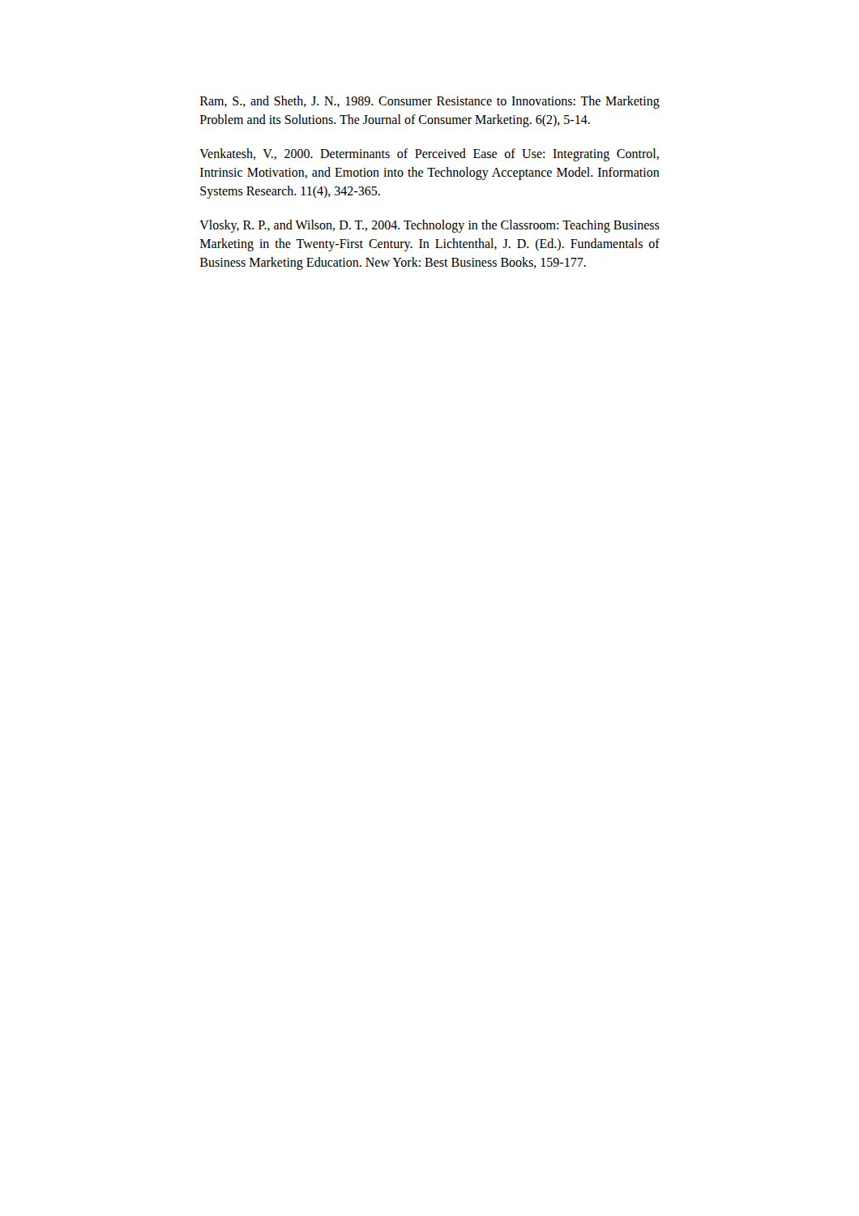Ram, S., and Sheth, J. N., 1989. Consumer Resistance to Innovations: The Marketing Problem and its Solutions. The Journal of Consumer Marketing. 6(2), 5-14.
Venkatesh, V., 2000. Determinants of Perceived Ease of Use: Integrating Control, Intrinsic Motivation, and Emotion into the Technology Acceptance Model. Information Systems Research. 11(4), 342-365.
Vlosky, R. P., and Wilson, D. T., 2004. Technology in the Classroom: Teaching Business Marketing in the Twenty-First Century. In Lichtenthal, J. D. (Ed.). Fundamentals of Business Marketing Education. New York: Best Business Books, 159-177.